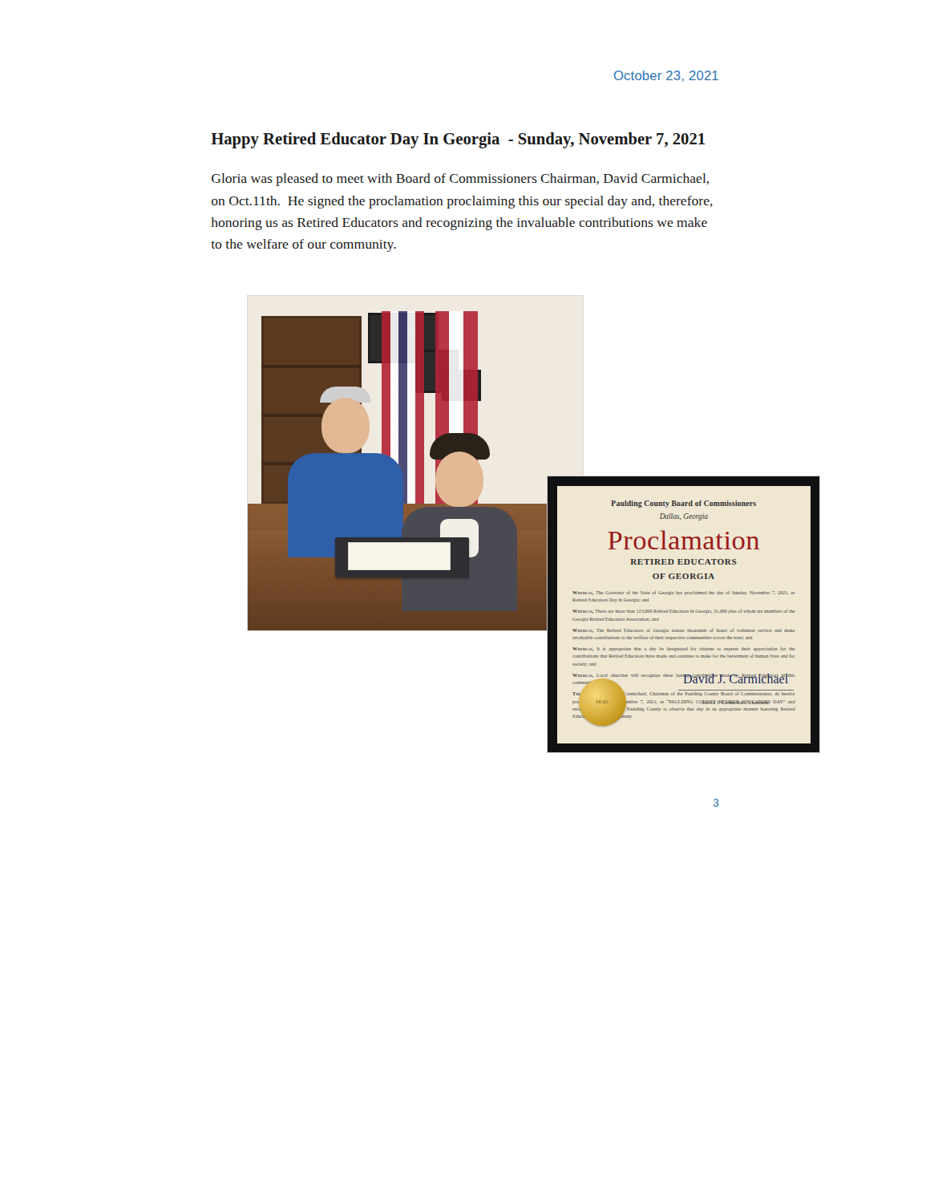October 23, 2021
Happy Retired Educator Day In Georgia - Sunday, November 7, 2021
Gloria was pleased to meet with Board of Commissioners Chairman, David Carmichael, on Oct.11th. He signed the proclamation proclaiming this our special day and, therefore, honoring us as Retired Educators and recognizing the invaluable contributions we make to the welfare of our community.
Paulding County Board of Commissioners
Dallas, Georgia
Proclamation
RETIRED EDUCATORS
OF GEORGIA
Whereas, The Governor of the State of Georgia has proclaimed the day of Sunday, November 7, 2021, as Retired Educators Day in Georgia; and
Whereas, There are more than 123,000 Retired Educators in Georgia, 31,000 plus of whom are members of the Georgia Retired Educators Association; and
Whereas, The Retired Educators of Georgia donate thousands of hours of volunteer service and make invaluable contributions to the welfare of their respective communities across the state; and
Whereas, It is appropriate that a day be designated for citizens to express their appreciation for the contributions that Retired Educators have made and continue to make for the betterment of human lives and for society; and
Whereas, Local churches will recognize these lasting contributions made by Retired Educators in this community; now
Therefore, I, David J. Carmichael, Chairman of the Paulding County Board of Commissioners, do hereby proclaim the day of November 7, 2021, as “PAULDING COUNTY RETIRED EDUCATORS DAY” and encourage the citizens of Paulding County to observe that day in an appropriate manner honoring Retired Educators in Paulding County.
David J. Carmichael David J. Carmichael, Chairman
3